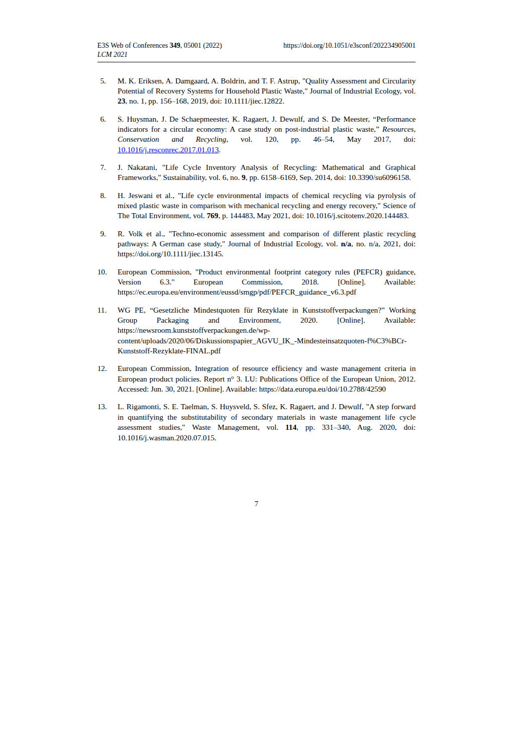E3S Web of Conferences 349, 05001 (2022)
LCM 2021
https://doi.org/10.1051/e3sconf/202234905001
M. K. Eriksen, A. Damgaard, A. Boldrin, and T. F. Astrup, "Quality Assessment and Circularity Potential of Recovery Systems for Household Plastic Waste," Journal of Industrial Ecology, vol. 23, no. 1, pp. 156–168, 2019, doi: 10.1111/jiec.12822.
S. Huysman, J. De Schaepmeester, K. Ragaert, J. Dewulf, and S. De Meester, “Performance indicators for a circular economy: A case study on post-industrial plastic waste,” Resources, Conservation and Recycling, vol. 120, pp. 46–54, May 2017, doi: 10.1016/j.resconrec.2017.01.013.
J. Nakatani, "Life Cycle Inventory Analysis of Recycling: Mathematical and Graphical Frameworks," Sustainability, vol. 6, no. 9, pp. 6158–6169, Sep. 2014, doi: 10.3390/su6096158.
H. Jeswani et al., "Life cycle environmental impacts of chemical recycling via pyrolysis of mixed plastic waste in comparison with mechanical recycling and energy recovery," Science of The Total Environment, vol. 769, p. 144483, May 2021, doi: 10.1016/j.scitotenv.2020.144483.
R. Volk et al., "Techno-economic assessment and comparison of different plastic recycling pathways: A German case study," Journal of Industrial Ecology, vol. n/a, no. n/a, 2021, doi: https://doi.org/10.1111/jiec.13145.
European Commission, "Product environmental footprint category rules (PEFCR) guidance, Version 6.3." European Commission, 2018. [Online]. Available: https://ec.europa.eu/environment/eussd/smgp/pdf/PEFCR_guidance_v6.3.pdf
WG PE, “Gesetzliche Mindestquoten für Rezyklate in Kunststoffverpackungen?” Working Group Packaging and Environment, 2020. [Online]. Available: https://newsroom.kunststoffverpackungen.de/wp-content/uploads/2020/06/Diskussionspapier_AGVU_IK_-Mindesteinsatzquoten-f%C3%BCr-Kunststoff-Rezyklate-FINAL.pdf
European Commission, Integration of resource efficiency and waste management criteria in European product policies. Report n° 3. LU: Publications Office of the European Union, 2012. Accessed: Jun. 30, 2021. [Online]. Available: https://data.europa.eu/doi/10.2788/42590
L. Rigamonti, S. E. Taelman, S. Huysveld, S. Sfez, K. Ragaert, and J. Dewulf, "A step forward in quantifying the substitutability of secondary materials in waste management life cycle assessment studies," Waste Management, vol. 114, pp. 331–340, Aug. 2020, doi: 10.1016/j.wasman.2020.07.015.
7